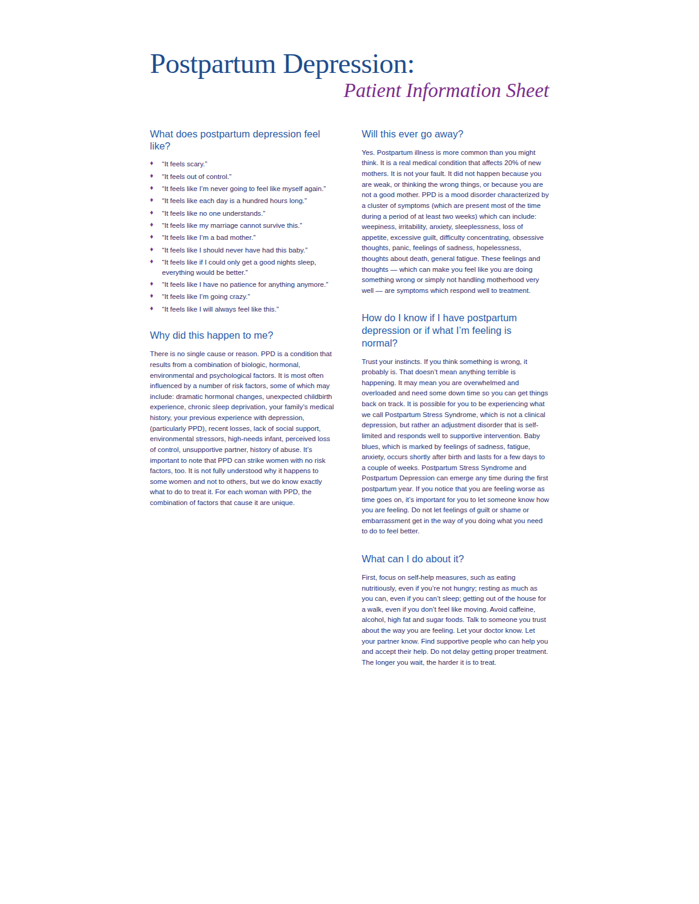Postpartum Depression:
Patient Information Sheet
What does postpartum depression feel like?
“It feels scary.”
“It feels out of control.”
“It feels like I’m never going to feel like myself again.”
“It feels like each day is a hundred hours long.”
“It feels like no one understands.”
“It feels like my marriage cannot survive this.”
“It feels like I’m a bad mother.”
“It feels like I should never have had this baby.”
“It feels like if I could only get a good nights sleep, everything would be better.”
“It feels like I have no patience for anything anymore.”
“It feels like I’m going crazy.”
“It feels like I will always feel like this.”
Why did this happen to me?
There is no single cause or reason. PPD is a condition that results from a combination of biologic, hormonal, environmental and psychological factors. It is most often influenced by a number of risk factors, some of which may include: dramatic hormonal changes, unexpected childbirth experience, chronic sleep deprivation, your family’s medical history, your previous experience with depression, (particularly PPD), recent losses, lack of social support, environmental stressors, high-needs infant, perceived loss of control, unsupportive partner, history of abuse. It’s important to note that PPD can strike women with no risk factors, too. It is not fully understood why it happens to some women and not to others, but we do know exactly what to do to treat it. For each woman with PPD, the combination of factors that cause it are unique.
Will this ever go away?
Yes. Postpartum illness is more common than you might think. It is a real medical condition that affects 20% of new mothers. It is not your fault. It did not happen because you are weak, or thinking the wrong things, or because you are not a good mother. PPD is a mood disorder characterized by a cluster of symptoms (which are present most of the time during a period of at least two weeks) which can include: weepiness, irritability, anxiety, sleeplessness, loss of appetite, excessive guilt, difficulty concentrating, obsessive thoughts, panic, feelings of sadness, hopelessness, thoughts about death, general fatigue. These feelings and thoughts — which can make you feel like you are doing something wrong or simply not handling motherhood very well — are symptoms which respond well to treatment.
How do I know if I have postpartum depression or if what I’m feeling is normal?
Trust your instincts. If you think something is wrong, it probably is. That doesn’t mean anything terrible is happening. It may mean you are overwhelmed and overloaded and need some down time so you can get things back on track. It is possible for you to be experiencing what we call Postpartum Stress Syndrome, which is not a clinical depression, but rather an adjustment disorder that is self-limited and responds well to supportive intervention. Baby blues, which is marked by feelings of sadness, fatigue, anxiety, occurs shortly after birth and lasts for a few days to a couple of weeks. Postpartum Stress Syndrome and Postpartum Depression can emerge any time during the first postpartum year. If you notice that you are feeling worse as time goes on, it’s important for you to let someone know how you are feeling. Do not let feelings of guilt or shame or embarrassment get in the way of you doing what you need to do to feel better.
What can I do about it?
First, focus on self-help measures, such as eating nutritiously, even if you’re not hungry; resting as much as you can, even if you can’t sleep; getting out of the house for a walk, even if you don’t feel like moving. Avoid caffeine, alcohol, high fat and sugar foods. Talk to someone you trust about the way you are feeling. Let your doctor know. Let your partner know. Find supportive people who can help you and accept their help. Do not delay getting proper treatment. The longer you wait, the harder it is to treat.